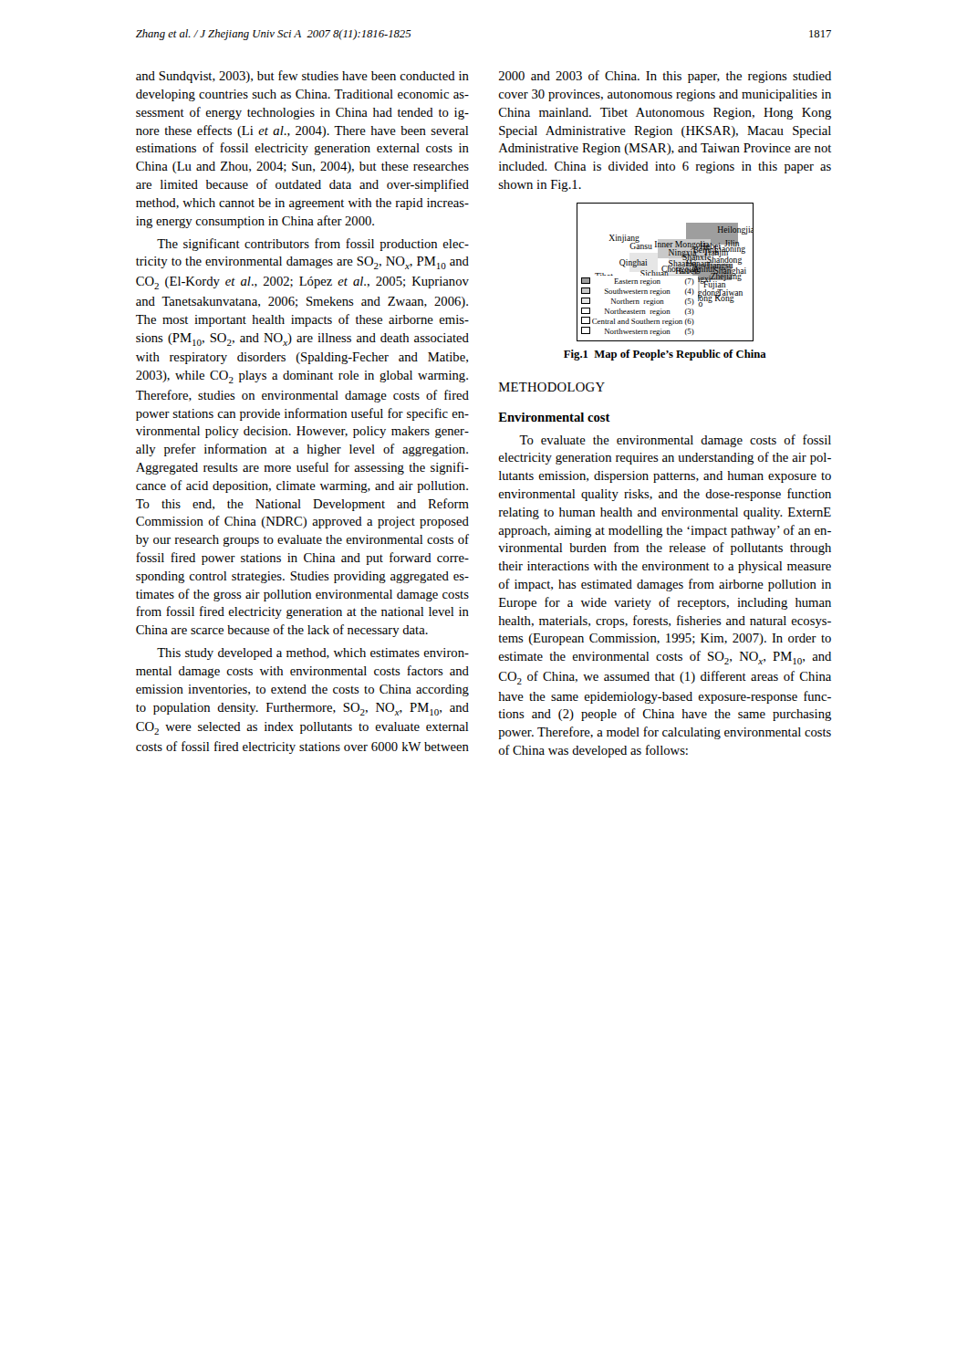Zhang et al. / J Zhejiang Univ Sci A 2007 8(11):1816-1825 1817
and Sundqvist, 2003), but few studies have been conducted in developing countries such as China. Traditional economic assessment of energy technologies in China had tended to ignore these effects (Li et al., 2004). There have been several estimations of fossil electricity generation external costs in China (Lu and Zhou, 2004; Sun, 2004), but these researches are limited because of outdated data and over-simplified method, which cannot be in agreement with the rapid increasing energy consumption in China after 2000.
The significant contributors from fossil production electricity to the environmental damages are SO2, NOx, PM10 and CO2 (El-Kordy et al., 2002; López et al., 2005; Kuprianov and Tanetsakunvatana, 2006; Smekens and Zwaan, 2006). The most important health impacts of these airborne emissions (PM10, SO2, and NOx) are illness and death associated with respiratory disorders (Spalding-Fecher and Matibe, 2003), while CO2 plays a dominant role in global warming. Therefore, studies on environmental damage costs of fired power stations can provide information useful for specific environmental policy decision. However, policy makers generally prefer information at a higher level of aggregation. Aggregated results are more useful for assessing the significance of acid deposition, climate warming, and air pollution. To this end, the National Development and Reform Commission of China (NDRC) approved a project proposed by our research groups to evaluate the environmental costs of fossil fired power stations in China and put forward corresponding control strategies. Studies providing aggregated estimates of the gross air pollution environmental damage costs from fossil fired electricity generation at the national level in China are scarce because of the lack of necessary data.
This study developed a method, which estimates environmental damage costs with environmental costs factors and emission inventories, to extend the costs to China according to population density. Furthermore, SO2, NOx, PM10, and CO2 were selected as index pollutants to evaluate external costs of fossil fired electricity stations over 6000 kW between 2000 and 2003 of China. In this paper, the regions studied cover 30 provinces, autonomous regions and municipalities in China mainland. Tibet Autonomous Region, Hong Kong Special Administrative Region (HKSAR), Macau Special Administrative Region (MSAR), and Taiwan Province are not included. China is divided into 6 regions in this paper as shown in Fig.1.
Heilongjiang Jilin Liaoning Hebei Beijing Tianjin Shandong Shanxi Ningxia Inner Mongolia Gansu Xinjiang Qinghai Tibet Shaanxi Henan Hubei Chongqing Sichuan Anhui Jiangsu Shanghai Zhejiang Jiangxi Hunan Guizhou Yunnan Guangxi Guangdong Fujian Taiwan Hong Kong Macao Hainan
| | Eastern region | (7) |
| | Southwestern region | (4) |
| | Northern region | (5) |
| | Northeastern region | (3) |
| | Central and Southern region | (6) |
| | Northwestern region | (5) |
Fig.1 Map of People’s Republic of China
Methodology
Environmental cost
To evaluate the environmental damage costs of fossil electricity generation requires an understanding of the air pollutants emission, dispersion patterns, and human exposure to environmental quality risks, and the dose-response function relating to human health and environmental quality. ExternE approach, aiming at modelling the ‘impact pathway’ of an environmental burden from the release of pollutants through their interactions with the environment to a physical measure of impact, has estimated damages from airborne pollution in Europe for a wide variety of receptors, including human health, materials, crops, forests, fisheries and natural ecosystems (European Commission, 1995; Kim, 2007). In order to estimate the environmental costs of SO2, NOx, PM10, and CO2 of China, we assumed that (1) different areas of China have the same epidemiology-based exposure-response functions and (2) people of China have the same purchasing power. Therefore, a model for calculating environmental costs of China was developed as follows: